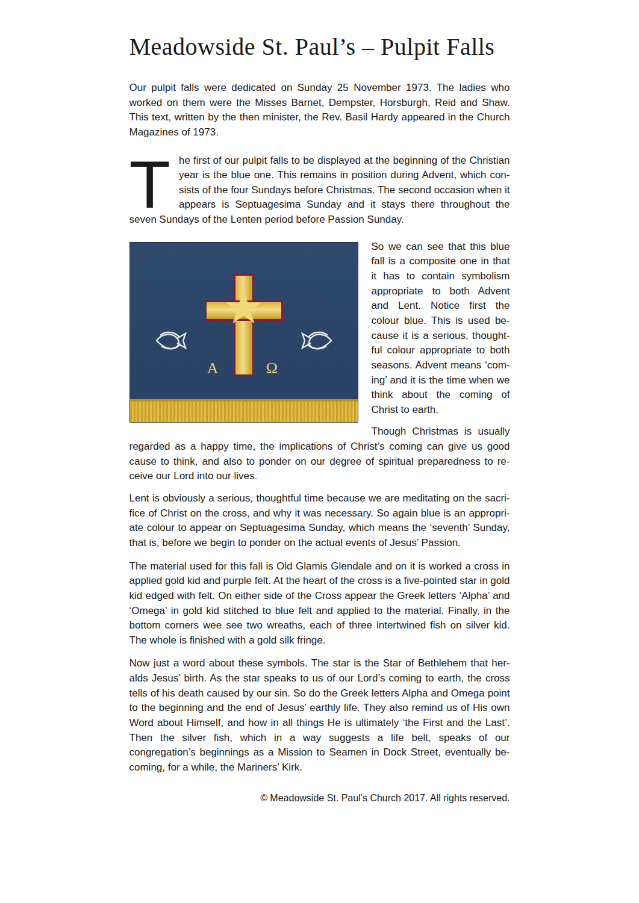Meadowside St. Paul’s – Pulpit Falls
Our pulpit falls were dedicated on Sunday 25 November 1973. The ladies who worked on them were the Misses Barnet, Dempster, Horsburgh, Reid and Shaw. This text, written by the then minister, the Rev. Basil Hardy appeared in the Church Magazines of 1973.
The first of our pulpit falls to be displayed at the beginning of the Christian year is the blue one. This remains in position during Advent, which consists of the four Sundays before Christmas. The second occasion when it appears is Septuagesima Sunday and it stays there throughout the seven Sundays of the Lenten period before Passion Sunday.
Α
Ω
So we can see that this blue fall is a composite one in that it has to contain symbolism appropriate to both Advent and Lent. Notice first the colour blue. This is used because it is a serious, thoughtful colour appropriate to both seasons. Advent means ‘coming’ and it is the time when we think about the coming of Christ to earth.
Though Christmas is usually regarded as a happy time, the implications of Christ’s coming can give us good cause to think, and also to ponder on our degree of spiritual preparedness to receive our Lord into our lives.
Lent is obviously a serious, thoughtful time because we are meditating on the sacrifice of Christ on the cross, and why it was necessary. So again blue is an appropriate colour to appear on Septuagesima Sunday, which means the ‘seventh’ Sunday, that is, before we begin to ponder on the actual events of Jesus’ Passion.
The material used for this fall is Old Glamis Glendale and on it is worked a cross in applied gold kid and purple felt. At the heart of the cross is a five-pointed star in gold kid edged with felt. On either side of the Cross appear the Greek letters ‘Alpha’ and ‘Omega’ in gold kid stitched to blue felt and applied to the material. Finally, in the bottom corners wee see two wreaths, each of three intertwined fish on silver kid. The whole is finished with a gold silk fringe.
Now just a word about these symbols. The star is the Star of Bethlehem that heralds Jesus’ birth. As the star speaks to us of our Lord’s coming to earth, the cross tells of his death caused by our sin. So do the Greek letters Alpha and Omega point to the beginning and the end of Jesus’ earthly life. They also remind us of His own Word about Himself, and how in all things He is ultimately ‘the First and the Last’. Then the silver fish, which in a way suggests a life belt, speaks of our congregation’s beginnings as a Mission to Seamen in Dock Street, eventually becoming, for a while, the Mariners’ Kirk.
© Meadowside St. Paul’s Church 2017. All rights reserved.